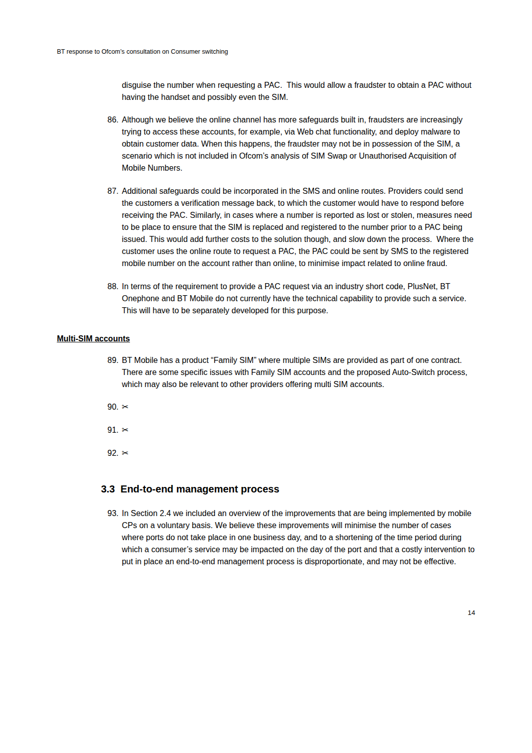BT response to Ofcom’s consultation on Consumer switching
disguise the number when requesting a PAC. This would allow a fraudster to obtain a PAC without having the handset and possibly even the SIM.
86. Although we believe the online channel has more safeguards built in, fraudsters are increasingly trying to access these accounts, for example, via Web chat functionality, and deploy malware to obtain customer data. When this happens, the fraudster may not be in possession of the SIM, a scenario which is not included in Ofcom’s analysis of SIM Swap or Unauthorised Acquisition of Mobile Numbers.
87. Additional safeguards could be incorporated in the SMS and online routes. Providers could send the customers a verification message back, to which the customer would have to respond before receiving the PAC. Similarly, in cases where a number is reported as lost or stolen, measures need to be place to ensure that the SIM is replaced and registered to the number prior to a PAC being issued. This would add further costs to the solution though, and slow down the process. Where the customer uses the online route to request a PAC, the PAC could be sent by SMS to the registered mobile number on the account rather than online, to minimise impact related to online fraud.
88. In terms of the requirement to provide a PAC request via an industry short code, PlusNet, BT Onephone and BT Mobile do not currently have the technical capability to provide such a service. This will have to be separately developed for this purpose.
Multi-SIM accounts
89. BT Mobile has a product “Family SIM” where multiple SIMs are provided as part of one contract. There are some specific issues with Family SIM accounts and the proposed Auto-Switch process, which may also be relevant to other providers offering multi SIM accounts.
90.✂
91.✂
92.✂
3.3 End-to-end management process
93. In Section 2.4 we included an overview of the improvements that are being implemented by mobile CPs on a voluntary basis. We believe these improvements will minimise the number of cases where ports do not take place in one business day, and to a shortening of the time period during which a consumer’s service may be impacted on the day of the port and that a costly intervention to put in place an end-to-end management process is disproportionate, and may not be effective.
14